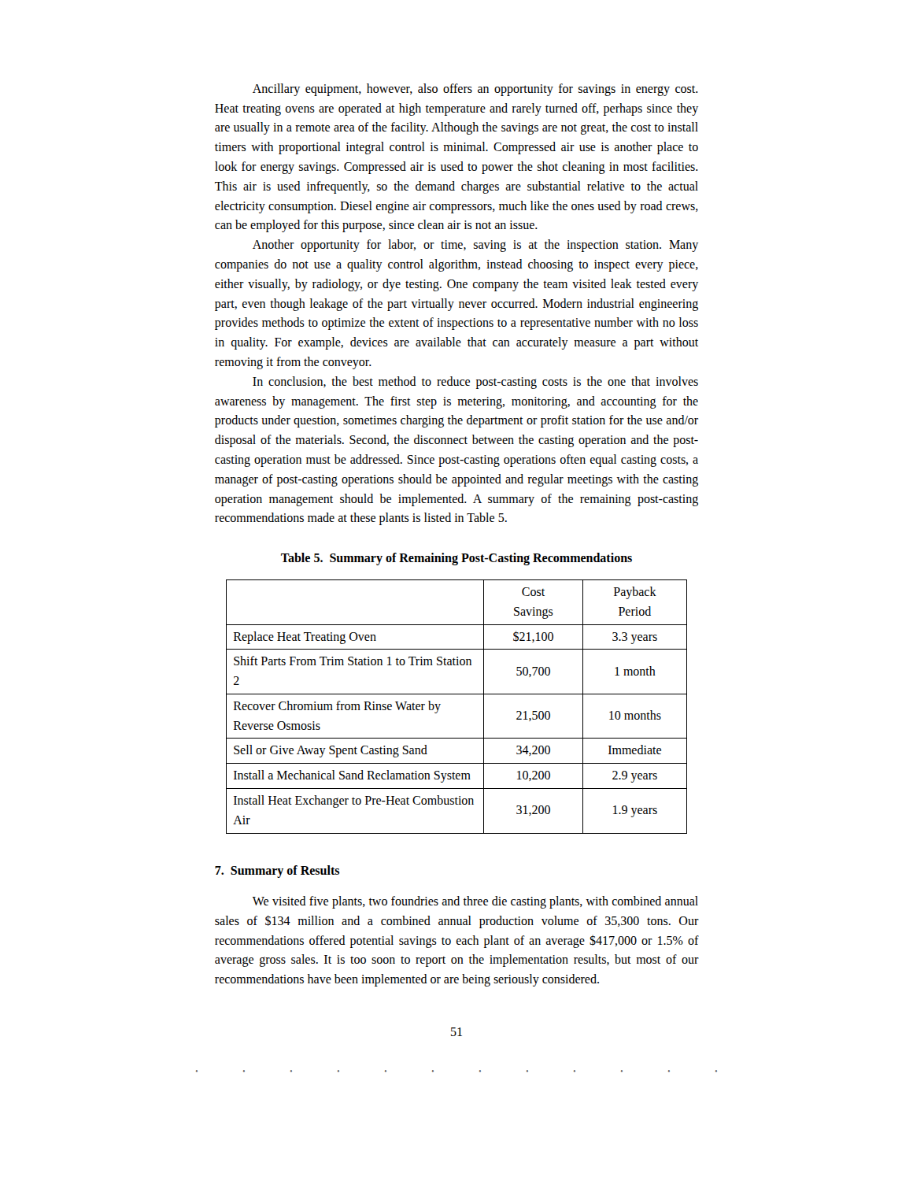Ancillary equipment, however, also offers an opportunity for savings in energy cost. Heat treating ovens are operated at high temperature and rarely turned off, perhaps since they are usually in a remote area of the facility. Although the savings are not great, the cost to install timers with proportional integral control is minimal. Compressed air use is another place to look for energy savings. Compressed air is used to power the shot cleaning in most facilities. This air is used infrequently, so the demand charges are substantial relative to the actual electricity consumption. Diesel engine air compressors, much like the ones used by road crews, can be employed for this purpose, since clean air is not an issue.
Another opportunity for labor, or time, saving is at the inspection station. Many companies do not use a quality control algorithm, instead choosing to inspect every piece, either visually, by radiology, or dye testing. One company the team visited leak tested every part, even though leakage of the part virtually never occurred. Modern industrial engineering provides methods to optimize the extent of inspections to a representative number with no loss in quality. For example, devices are available that can accurately measure a part without removing it from the conveyor.
In conclusion, the best method to reduce post-casting costs is the one that involves awareness by management. The first step is metering, monitoring, and accounting for the products under question, sometimes charging the department or profit station for the use and/or disposal of the materials. Second, the disconnect between the casting operation and the post-casting operation must be addressed. Since post-casting operations often equal casting costs, a manager of post-casting operations should be appointed and regular meetings with the casting operation management should be implemented. A summary of the remaining post-casting recommendations made at these plants is listed in Table 5.
Table 5. Summary of Remaining Post-Casting Recommendations
| | Cost Savings | Payback Period |
| --- | --- | --- |
| Replace Heat Treating Oven | $21,100 | 3.3 years |
| Shift Parts From Trim Station 1 to Trim Station 2 | 50,700 | 1 month |
| Recover Chromium from Rinse Water by Reverse Osmosis | 21,500 | 10 months |
| Sell or Give Away Spent Casting Sand | 34,200 | Immediate |
| Install a Mechanical Sand Reclamation System | 10,200 | 2.9 years |
| Install Heat Exchanger to Pre-Heat Combustion Air | 31,200 | 1.9 years |
7. Summary of Results
We visited five plants, two foundries and three die casting plants, with combined annual sales of $134 million and a combined annual production volume of 35,300 tons. Our recommendations offered potential savings to each plant of an average $417,000 or 1.5% of average gross sales. It is too soon to report on the implementation results, but most of our recommendations have been implemented or are being seriously considered.
51
••••••••••••